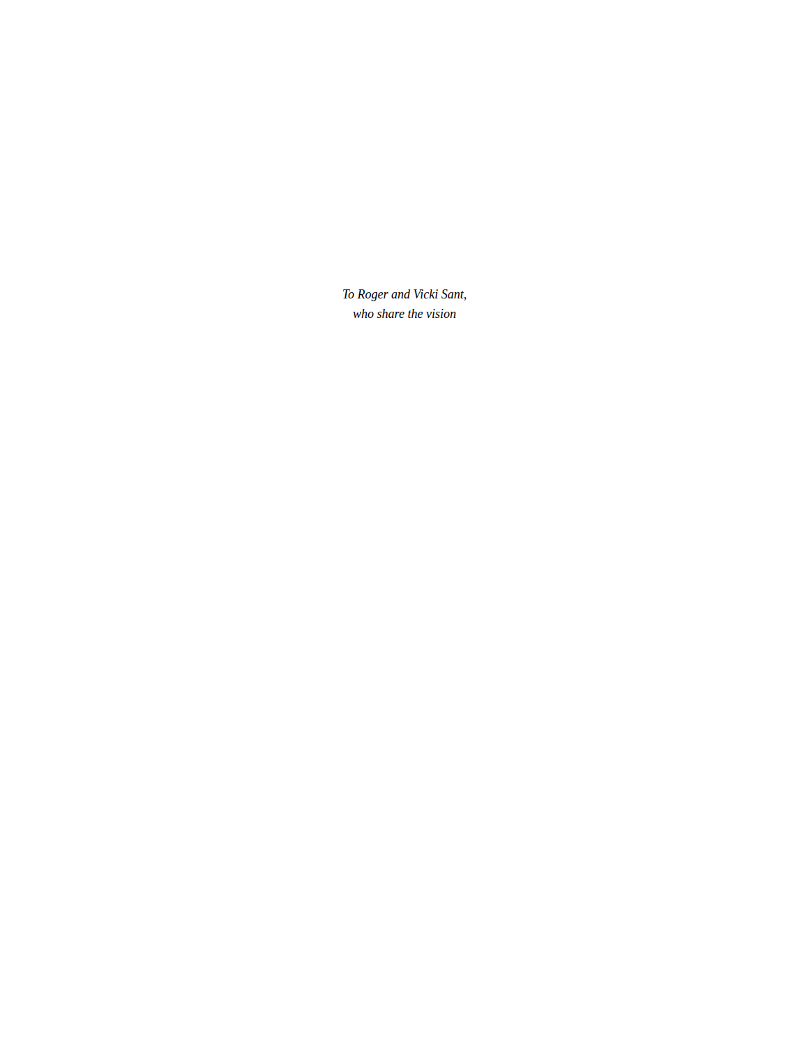To Roger and Vicki Sant,
who share the vision